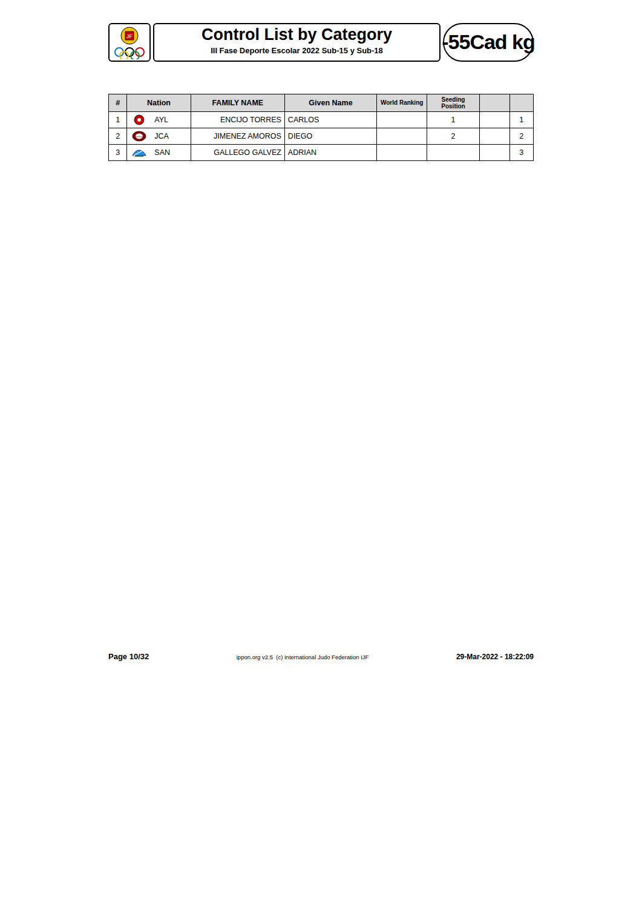JF
Control List by Category
III Fase Deporte Escolar 2022 Sub-15 y Sub-18
-55Cad kg
| # | Nation | FAMILY NAME | Given Name | World Ranking | Seeding Position | | |
| --- | --- | --- | --- | --- | --- | --- | --- |
| 1 | AYL | ENCIJO TORRES | CARLOS | | 1 | | 1 |
| 2 | amacer JCA | JIMENEZ AMOROS | DIEGO | | 2 | | 2 |
| 3 | SAN | GALLEGO GALVEZ | ADRIAN | | | | 3 |
Page 10/32
ippon.org v2.5 (c) International Judo Federation IJF
29-Mar-2022 - 18:22:09